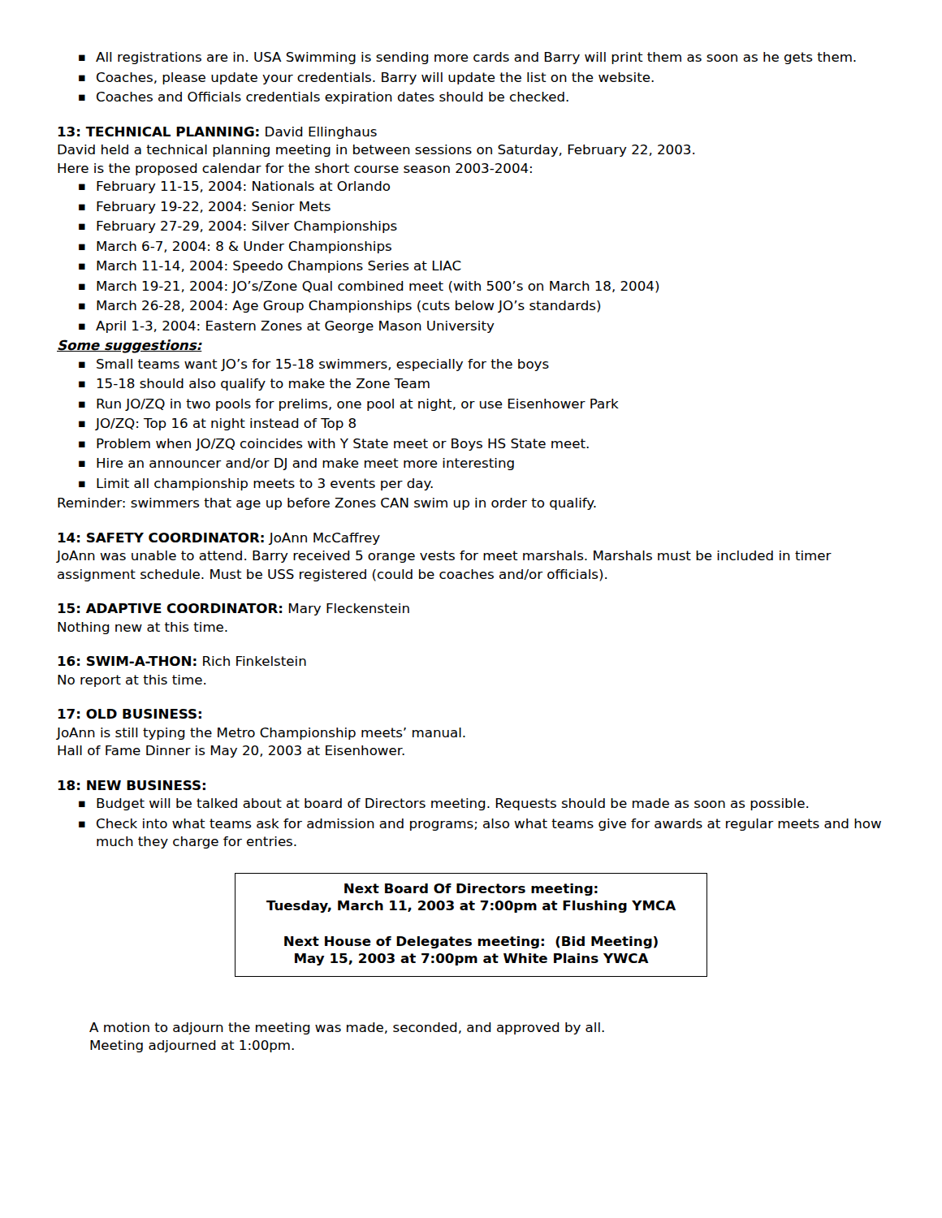All registrations are in. USA Swimming is sending more cards and Barry will print them as soon as he gets them.
Coaches, please update your credentials. Barry will update the list on the website.
Coaches and Officials credentials expiration dates should be checked.
13: TECHNICAL PLANNING: David Ellinghaus
David held a technical planning meeting in between sessions on Saturday, February 22, 2003.
Here is the proposed calendar for the short course season 2003-2004:
February 11-15, 2004: Nationals at Orlando
February 19-22, 2004: Senior Mets
February 27-29, 2004: Silver Championships
March 6-7, 2004: 8 & Under Championships
March 11-14, 2004: Speedo Champions Series at LIAC
March 19-21, 2004: JO’s/Zone Qual combined meet (with 500’s on March 18, 2004)
March 26-28, 2004: Age Group Championships (cuts below JO’s standards)
April 1-3, 2004: Eastern Zones at George Mason University
Some suggestions:
Small teams want JO’s for 15-18 swimmers, especially for the boys
15-18 should also qualify to make the Zone Team
Run JO/ZQ in two pools for prelims, one pool at night, or use Eisenhower Park
JO/ZQ: Top 16 at night instead of Top 8
Problem when JO/ZQ coincides with Y State meet or Boys HS State meet.
Hire an announcer and/or DJ and make meet more interesting
Limit all championship meets to 3 events per day.
Reminder: swimmers that age up before Zones CAN swim up in order to qualify.
14: SAFETY COORDINATOR: JoAnn McCaffrey
JoAnn was unable to attend. Barry received 5 orange vests for meet marshals. Marshals must be included in timer assignment schedule. Must be USS registered (could be coaches and/or officials).
15: ADAPTIVE COORDINATOR: Mary Fleckenstein
Nothing new at this time.
16: SWIM-A-THON: Rich Finkelstein
No report at this time.
17: OLD BUSINESS:
JoAnn is still typing the Metro Championship meets’ manual.
Hall of Fame Dinner is May 20, 2003 at Eisenhower.
18: NEW BUSINESS:
Budget will be talked about at board of Directors meeting. Requests should be made as soon as possible.
Check into what teams ask for admission and programs; also what teams give for awards at regular meets and how much they charge for entries.
Next Board Of Directors meeting:
Tuesday, March 11, 2003 at 7:00pm at Flushing YMCA
Next House of Delegates meeting: (Bid Meeting)
May 15, 2003 at 7:00pm at White Plains YWCA
A motion to adjourn the meeting was made, seconded, and approved by all.
Meeting adjourned at 1:00pm.